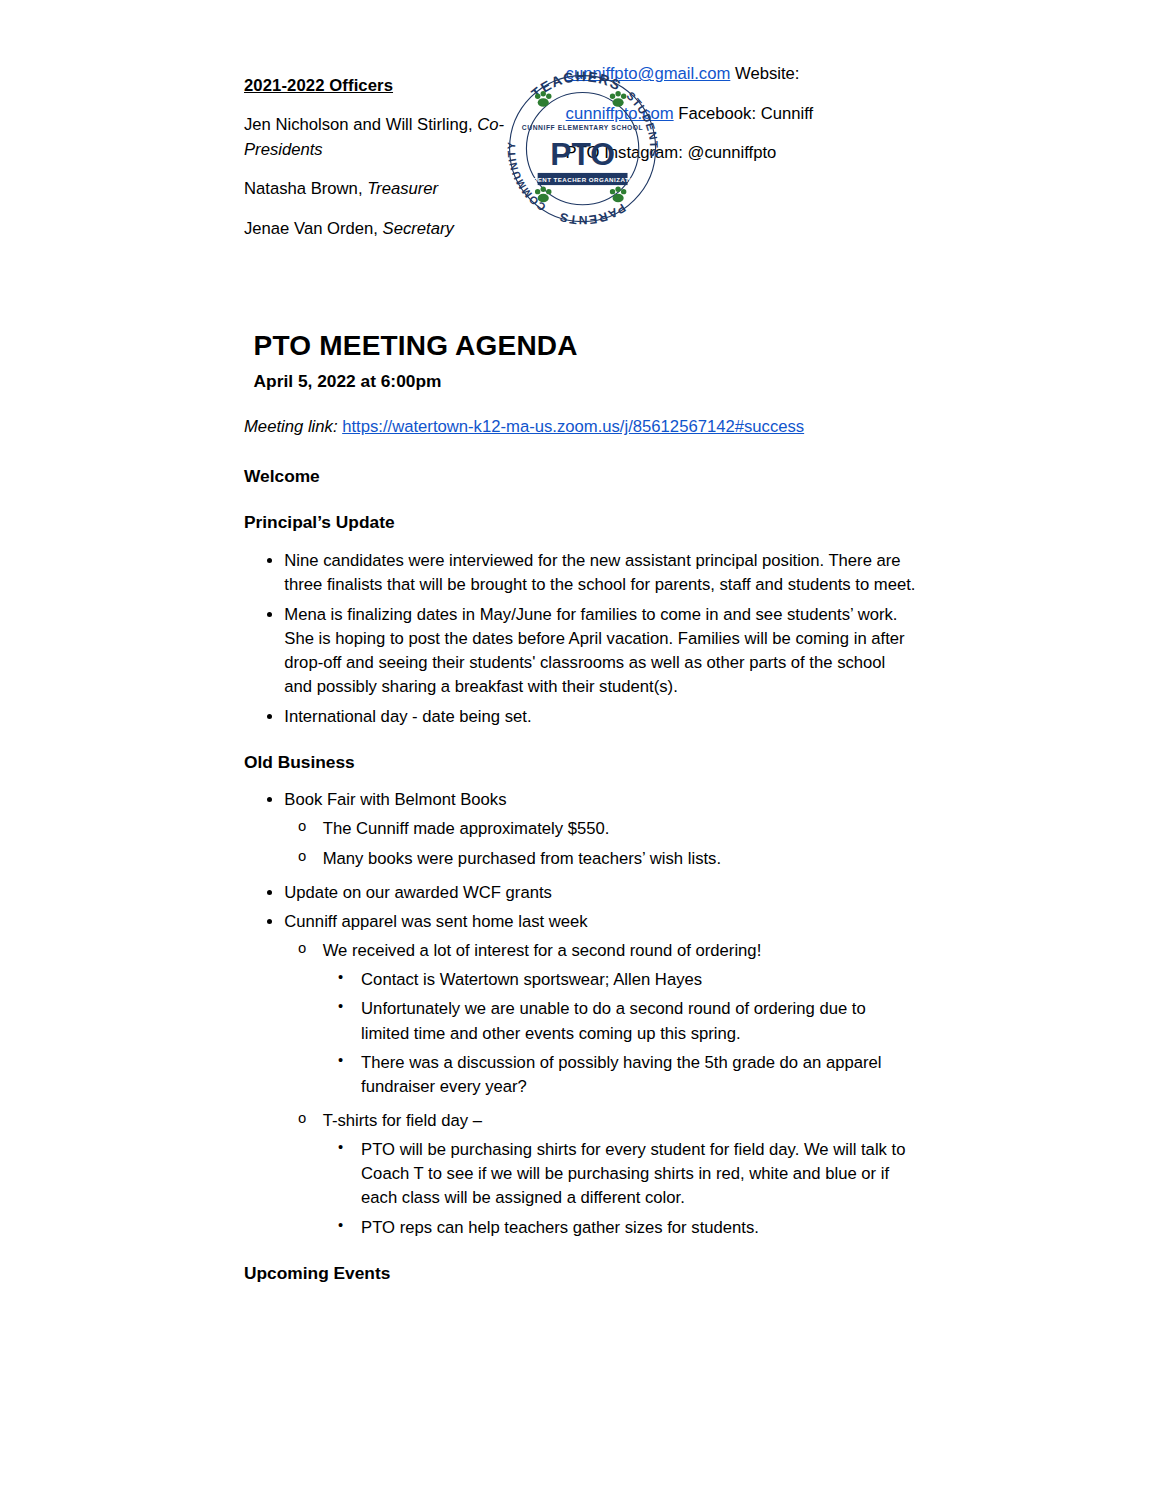2021-2022 Officers
Jen Nicholson and Will Stirling, Co-Presidents
Natasha Brown, Treasurer
Jenae Van Orden, Secretary
cunniffpto@gmail.com Website:
cunniffpto.com Facebook: Cunniff
PTO Instagram: @cunniffpto
TEACHERS PARENTS COMMUNITY STUDENTS CUNNIFF ELEMENTARY SCHOOL PTO PARENT TEACHER ORGANIZATION
PTO MEETING AGENDA
April 5, 2022 at 6:00pm
Meeting link: https://watertown-k12-ma-us.zoom.us/j/85612567142#success
Welcome
Principal’s Update
Nine candidates were interviewed for the new assistant principal position. There are three finalists that will be brought to the school for parents, staff and students to meet.
Mena is finalizing dates in May/June for families to come in and see students’ work. She is hoping to post the dates before April vacation. Families will be coming in after drop-off and seeing their students' classrooms as well as other parts of the school and possibly sharing a breakfast with their student(s).
International day - date being set.
Old Business
Book Fair with Belmont Books
The Cunniff made approximately $550.
Many books were purchased from teachers’ wish lists.
Update on our awarded WCF grants
Cunniff apparel was sent home last week
We received a lot of interest for a second round of ordering!
Contact is Watertown sportswear; Allen Hayes
Unfortunately we are unable to do a second round of ordering due to limited time and other events coming up this spring.
There was a discussion of possibly having the 5th grade do an apparel fundraiser every year?
T-shirts for field day –
PTO will be purchasing shirts for every student for field day. We will talk to Coach T to see if we will be purchasing shirts in red, white and blue or if each class will be assigned a different color.
PTO reps can help teachers gather sizes for students.
Upcoming Events